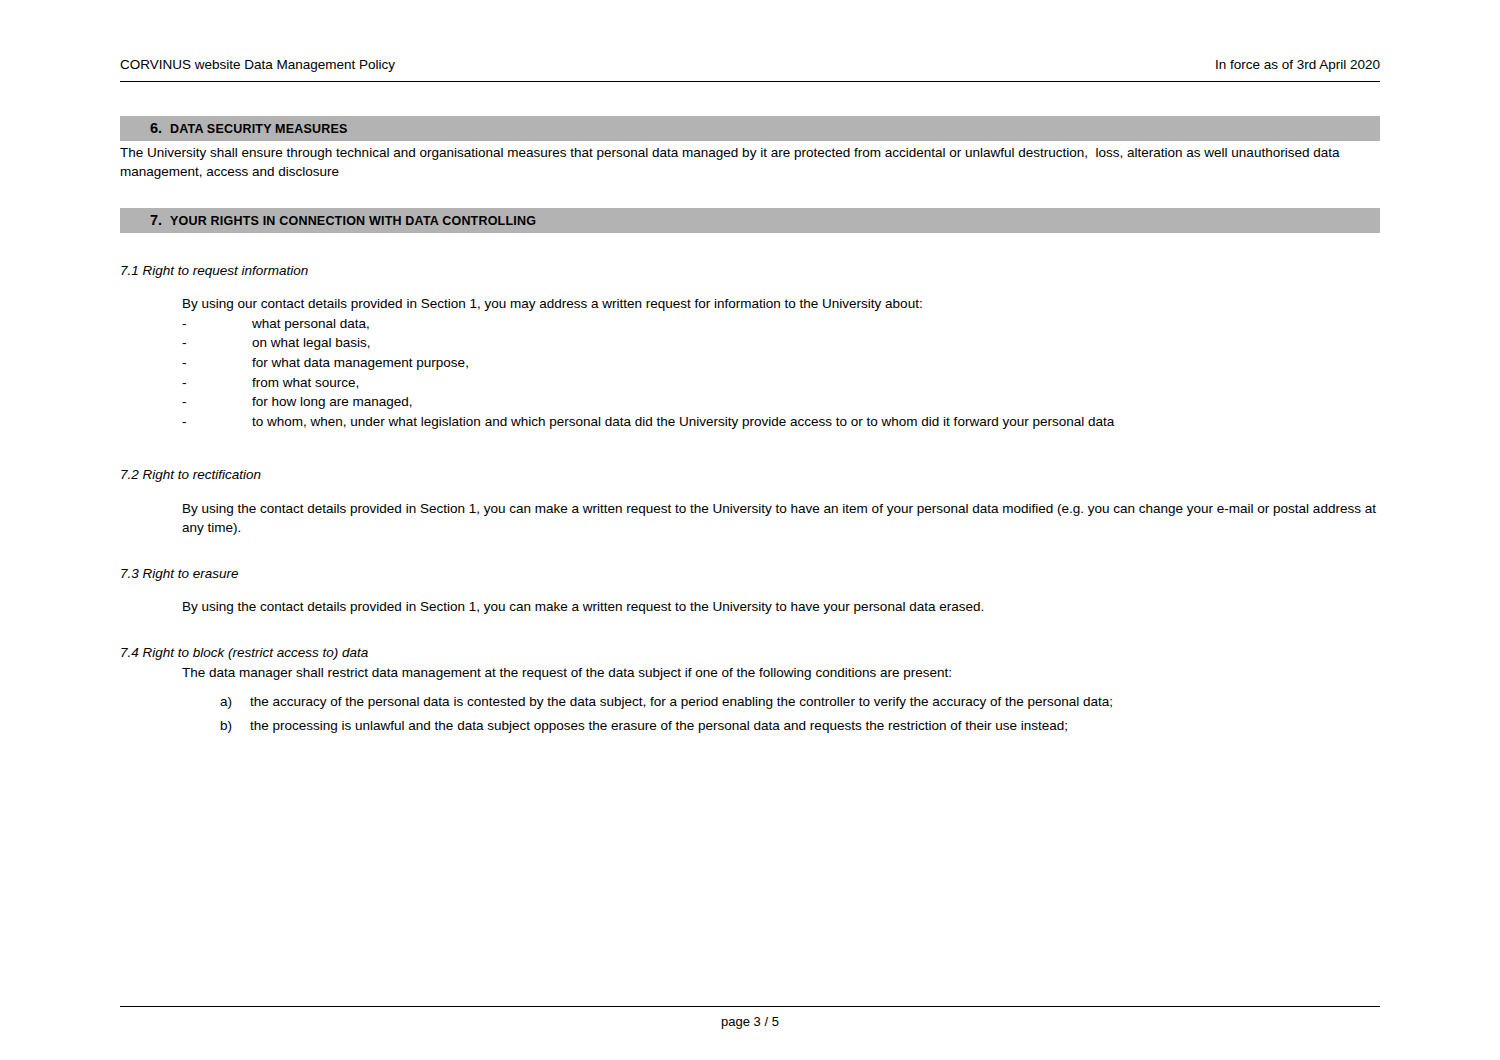CORVINUS website Data Management Policy
In force as of 3rd April 2020
6. DATA SECURITY MEASURES
The University shall ensure through technical and organisational measures that personal data managed by it are protected from accidental or unlawful destruction, loss, alteration as well unauthorised data management, access and disclosure
7. YOUR RIGHTS IN CONNECTION WITH DATA CONTROLLING
7.1 Right to request information
By using our contact details provided in Section 1, you may address a written request for information to the University about:
-what personal data,
-on what legal basis,
-for what data management purpose,
-from what source,
-for how long are managed,
-to whom, when, under what legislation and which personal data did the University provide access to or to whom did it forward your personal data
7.2 Right to rectification
By using the contact details provided in Section 1, you can make a written request to the University to have an item of your personal data modified (e.g. you can change your e-mail or postal address at any time).
7.3 Right to erasure
By using the contact details provided in Section 1, you can make a written request to the University to have your personal data erased.
7.4 Right to block (restrict access to) data
The data manager shall restrict data management at the request of the data subject if one of the following conditions are present:
a) the accuracy of the personal data is contested by the data subject, for a period enabling the controller to verify the accuracy of the personal data;
b) the processing is unlawful and the data subject opposes the erasure of the personal data and requests the restriction of their use instead;
page 3 / 5